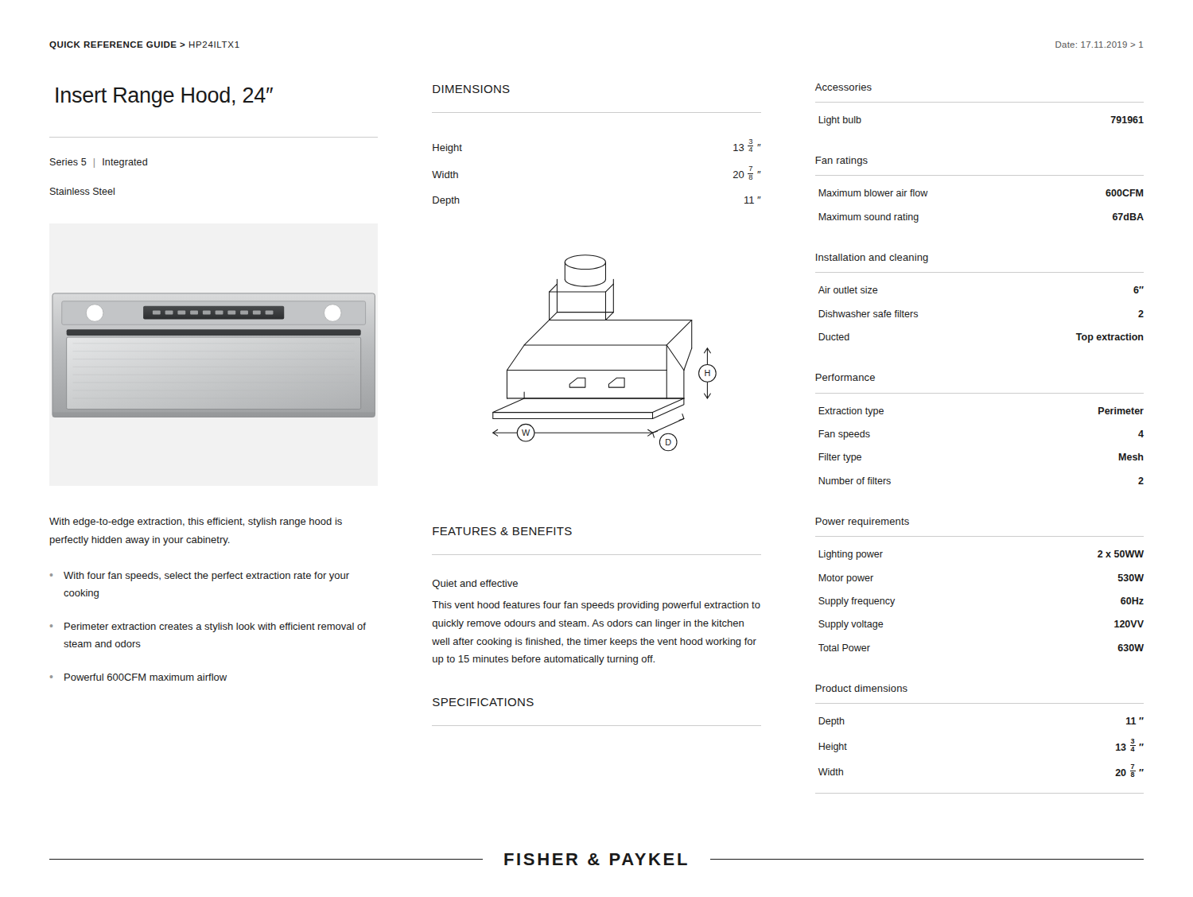Quick Reference Guide > HP24ILTX1
Date: 17.11.2019 > 1
Insert Range Hood, 24″
Series 5|Integrated
Stainless Steel
With edge-to-edge extraction, this efficient, stylish range hood is perfectly hidden away in your cabinetry.
With four fan speeds, select the perfect extraction rate for your cooking
Perimeter extraction creates a stylish look with efficient removal of steam and odors
Powerful 600CFM maximum airflow
DIMENSIONS
| Height | 13 3 4 ″ |
| Width | 20 7 8 ″ |
| Depth | 11 ″ |
H W D
FEATURES & BENEFITS
Quiet and effective
This vent hood features four fan speeds providing powerful extraction to quickly remove odours and steam. As odors can linger in the kitchen well after cooking is finished, the timer keeps the vent hood working for up to 15 minutes before automatically turning off.
SPECIFICATIONS
Accessories
| Light bulb | 791961 |
Fan ratings
| Maximum blower air flow | 600CFM |
| Maximum sound rating | 67dBA |
Installation and cleaning
| Air outlet size | 6″ |
| Dishwasher safe filters | 2 |
| Ducted | Top extraction |
Performance
| Extraction type | Perimeter |
| Fan speeds | 4 |
| Filter type | Mesh |
| Number of filters | 2 |
Power requirements
| Lighting power | 2 x 50WW |
| Motor power | 530W |
| Supply frequency | 60Hz |
| Supply voltage | 120VV |
| Total Power | 630W |
Product dimensions
| Depth | 11 ″ |
| Height | 13 3 4 ″ |
| Width | 20 7 8 ″ |
FISHER & PAYKEL